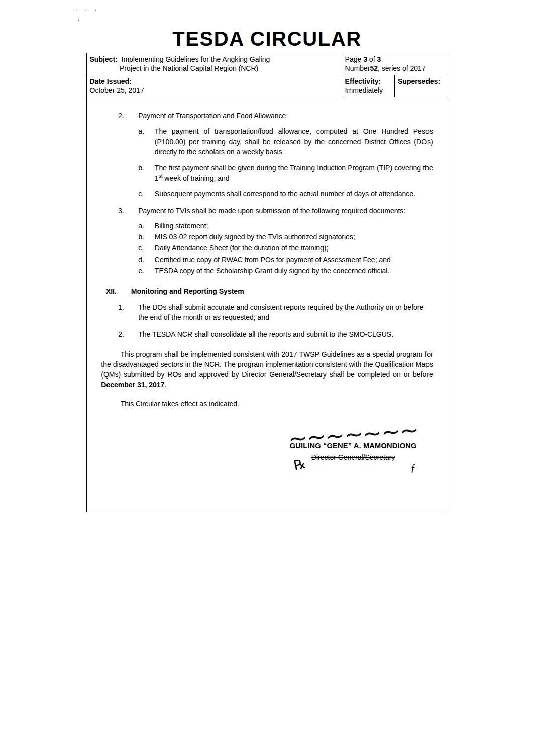''' '
TESDA CIRCULAR
| Subject: Implementing Guidelines for the Angking Galing Project in the National Capital Region (NCR) | Page 3 of 3 Number 52 , series of 2017 |
| Date Issued: October 25, 2017 | Effectivity: Immediately | Supersedes: |
2. Payment of Transportation and Food Allowance:
a. The payment of transportation/food allowance, computed at One Hundred Pesos (P100.00) per training day, shall be released by the concerned District Offices (DOs) directly to the scholars on a weekly basis.
b. The first payment shall be given during the Training Induction Program (TIP) covering the 1st week of training; and
c. Subsequent payments shall correspond to the actual number of days of attendance.
3. Payment to TVIs shall be made upon submission of the following required documents:
a. Billing statement;
b. MIS 03-02 report duly signed by the TVIs authorized signatories;
c. Daily Attendance Sheet (for the duration of the training);
d. Certified true copy of RWAC from POs for payment of Assessment Fee; and
e. TESDA copy of the Scholarship Grant duly signed by the concerned official.
XII. Monitoring and Reporting System
1. The DOs shall submit accurate and consistent reports required by the Authority on or before the end of the month or as requested; and
2. The TESDA NCR shall consolidate all the reports and submit to the SMO-CLGUS.
This program shall be implemented consistent with 2017 TWSP Guidelines as a special program for the disadvantaged sectors in the NCR. The program implementation consistent with the Qualification Maps (QMs) submitted by ROs and approved by Director General/Secretary shall be completed on or before December 31, 2017.
This Circular takes effect as indicated.
∼∼∼∼∼∼∼
GUILING “GENE” A. MAMONDIONG
Director General/Secretary
℞ ƒ